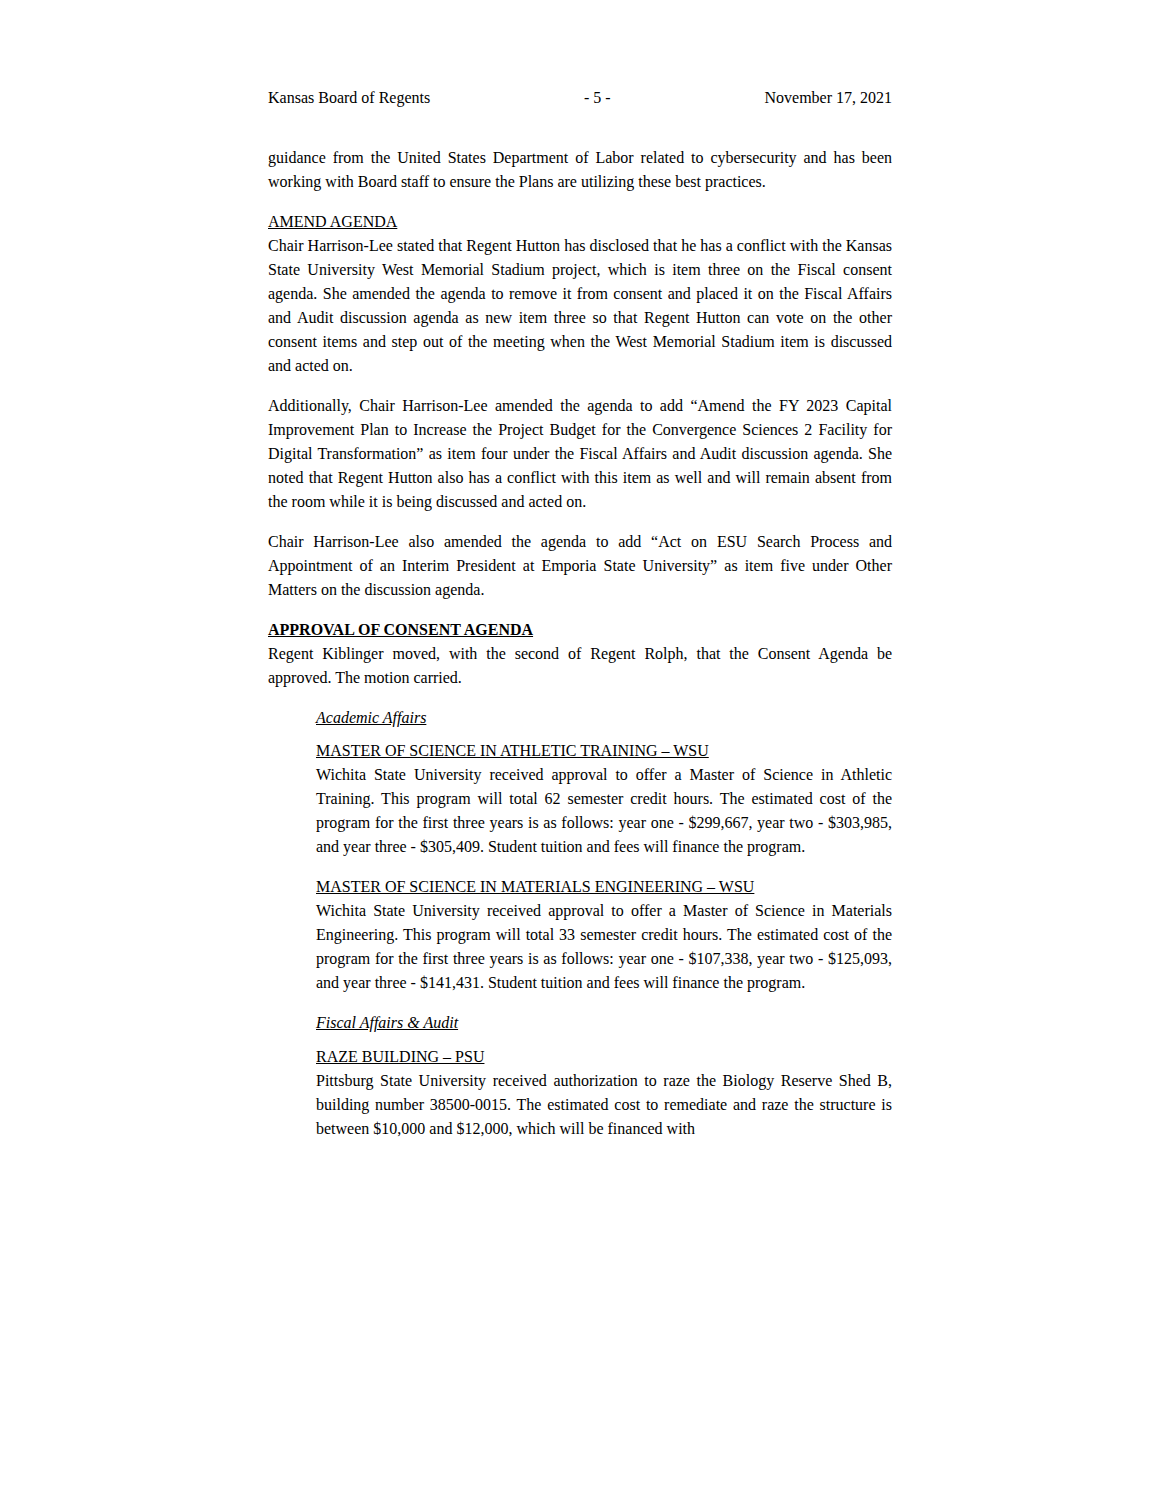Kansas Board of Regents
- 5 -
November 17, 2021
guidance from the United States Department of Labor related to cybersecurity and has been working with Board staff to ensure the Plans are utilizing these best practices.
AMEND AGENDA
Chair Harrison-Lee stated that Regent Hutton has disclosed that he has a conflict with the Kansas State University West Memorial Stadium project, which is item three on the Fiscal consent agenda. She amended the agenda to remove it from consent and placed it on the Fiscal Affairs and Audit discussion agenda as new item three so that Regent Hutton can vote on the other consent items and step out of the meeting when the West Memorial Stadium item is discussed and acted on.
Additionally, Chair Harrison-Lee amended the agenda to add “Amend the FY 2023 Capital Improvement Plan to Increase the Project Budget for the Convergence Sciences 2 Facility for Digital Transformation” as item four under the Fiscal Affairs and Audit discussion agenda. She noted that Regent Hutton also has a conflict with this item as well and will remain absent from the room while it is being discussed and acted on.
Chair Harrison-Lee also amended the agenda to add “Act on ESU Search Process and Appointment of an Interim President at Emporia State University” as item five under Other Matters on the discussion agenda.
APPROVAL OF CONSENT AGENDA
Regent Kiblinger moved, with the second of Regent Rolph, that the Consent Agenda be approved. The motion carried.
Academic Affairs
MASTER OF SCIENCE IN ATHLETIC TRAINING – WSU
Wichita State University received approval to offer a Master of Science in Athletic Training. This program will total 62 semester credit hours. The estimated cost of the program for the first three years is as follows: year one - $299,667, year two - $303,985, and year three - $305,409. Student tuition and fees will finance the program.
MASTER OF SCIENCE IN MATERIALS ENGINEERING – WSU
Wichita State University received approval to offer a Master of Science in Materials Engineering. This program will total 33 semester credit hours. The estimated cost of the program for the first three years is as follows: year one - $107,338, year two - $125,093, and year three - $141,431. Student tuition and fees will finance the program.
Fiscal Affairs & Audit
RAZE BUILDING – PSU
Pittsburg State University received authorization to raze the Biology Reserve Shed B, building number 38500-0015. The estimated cost to remediate and raze the structure is between $10,000 and $12,000, which will be financed with